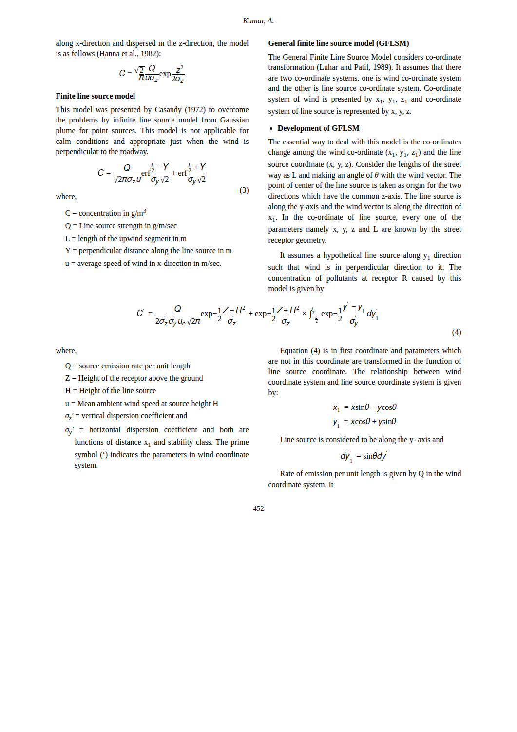Kumar, A.
along x-direction and dispersed in the z-direction, the model is as follows (Hanna et al., 1982):
C= 2π Quσz exp −z2 2σz
Finite line source model
This model was presented by Casandy (1972) to overcome the problems by infinite line source model from Gaussian plume for point sources. This model is not applicable for calm conditions and appropriate just when the wind is perpendicular to the roadway.
C= Q 2πσzu erf L2−Y σy2 + erf L2+Y σy2 (3)
where,
C = concentration in g/m3
Q = Line source strength in g/m/sec
L = length of the upwind segment in m
Y = perpendicular distance along the line source in m
u = average speed of wind in x-direction in m/sec.
General finite line source model (GFLSM)
The General Finite Line Source Model considers co-ordinate transformation (Luhar and Patil, 1989). It assumes that there are two co-ordinate systems, one is wind co-ordinate system and the other is line source co-ordinate system. Co-ordinate system of wind is presented by x1, y1, z1 and co-ordinate system of line source is represented by x, y, z.
Development of GFLSM
The essential way to deal with this model is the co-ordinates change among the wind co-ordinate (x1, y1, z1) and the line source coordinate (x, y, z). Consider the lengths of the street way as L and making an angle of θ with the wind vector. The point of center of the line source is taken as origin for the two directions which have the common z-axis. The line source is along the y-axis and the wind vector is along the direction of x1. In the co-ordinate of line source, every one of the parameters namely x, y, z and L are known by the street receptor geometry.
It assumes a hypothetical line source along y1 direction such that wind is in perpendicular direction to it. The concentration of pollutants at receptor R caused by this model is given by
C′= Q 2σz′σy′ue2π exp −12 Z−Hσz′ 2 + exp −12 Z+Hσz′ 2 × ∫ −L2 L2 exp −12 y′−y1 σy′ dy1′ (4)
where,
Q = source emission rate per unit length
Z = Height of the receptor above the ground
H = Height of the line source
u = Mean ambient wind speed at source height H
σz′ = vertical dispersion coefficient and
σy′ = horizontal dispersion coefficient and both are functions of distance x1 and stability class. The prime symbol (‘) indicates the parameters in wind coordinate system.
Equation (4) is in first coordinate and parameters which are not in this coordinate are transformed in the function of line source coordinate. The relationship between wind coordinate system and line source coordinate system is given by:
x1= xsinθ−ycosθ
y1= xcosθ+ysinθ
Line source is considered to be along the y- axis and
dy1′= sinθdy′
Rate of emission per unit length is given by Q in the wind coordinate system. It
452